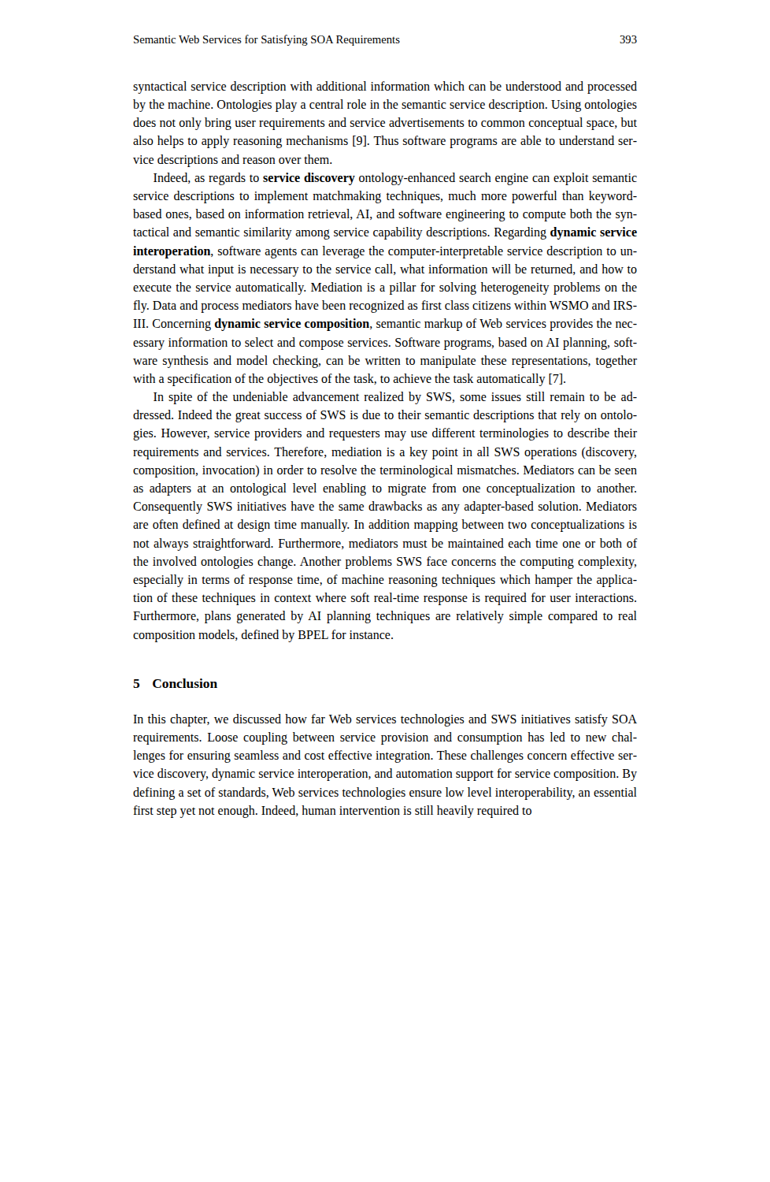Semantic Web Services for Satisfying SOA Requirements 393
syntactical service description with additional information which can be understood and processed by the machine. Ontologies play a central role in the semantic service description. Using ontologies does not only bring user requirements and service advertisements to common conceptual space, but also helps to apply reasoning mechanisms [9]. Thus software programs are able to understand service descriptions and reason over them.
Indeed, as regards to service discovery ontology-enhanced search engine can exploit semantic service descriptions to implement matchmaking techniques, much more powerful than keyword-based ones, based on information retrieval, AI, and software engineering to compute both the syntactical and semantic similarity among service capability descriptions. Regarding dynamic service interoperation, software agents can leverage the computer-interpretable service description to understand what input is necessary to the service call, what information will be returned, and how to execute the service automatically. Mediation is a pillar for solving heterogeneity problems on the fly. Data and process mediators have been recognized as first class citizens within WSMO and IRS-III. Concerning dynamic service composition, semantic markup of Web services provides the necessary information to select and compose services. Software programs, based on AI planning, software synthesis and model checking, can be written to manipulate these representations, together with a specification of the objectives of the task, to achieve the task automatically [7].
In spite of the undeniable advancement realized by SWS, some issues still remain to be addressed. Indeed the great success of SWS is due to their semantic descriptions that rely on ontologies. However, service providers and requesters may use different terminologies to describe their requirements and services. Therefore, mediation is a key point in all SWS operations (discovery, composition, invocation) in order to resolve the terminological mismatches. Mediators can be seen as adapters at an ontological level enabling to migrate from one conceptualization to another. Consequently SWS initiatives have the same drawbacks as any adapter-based solution. Mediators are often defined at design time manually. In addition mapping between two conceptualizations is not always straightforward. Furthermore, mediators must be maintained each time one or both of the involved ontologies change. Another problems SWS face concerns the computing complexity, especially in terms of response time, of machine reasoning techniques which hamper the application of these techniques in context where soft real-time response is required for user interactions. Furthermore, plans generated by AI planning techniques are relatively simple compared to real composition models, defined by BPEL for instance.
5 Conclusion
In this chapter, we discussed how far Web services technologies and SWS initiatives satisfy SOA requirements. Loose coupling between service provision and consumption has led to new challenges for ensuring seamless and cost effective integration. These challenges concern effective service discovery, dynamic service interoperation, and automation support for service composition. By defining a set of standards, Web services technologies ensure low level interoperability, an essential first step yet not enough. Indeed, human intervention is still heavily required to